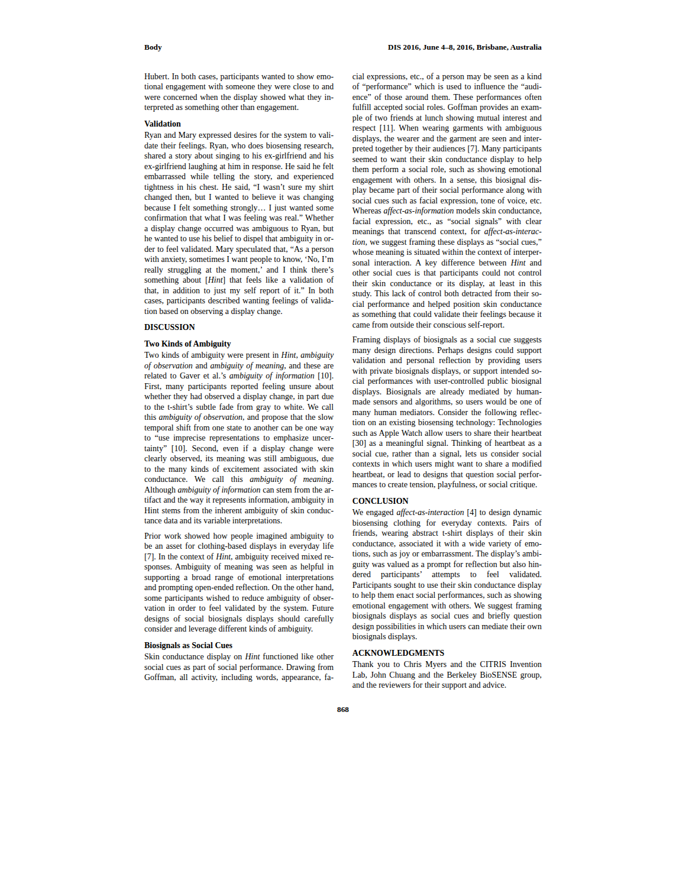Body
DIS 2016, June 4–8, 2016, Brisbane, Australia
Hubert. In both cases, participants wanted to show emotional engagement with someone they were close to and were concerned when the display showed what they interpreted as something other than engagement.
Validation
Ryan and Mary expressed desires for the system to validate their feelings. Ryan, who does biosensing research, shared a story about singing to his ex-girlfriend and his ex-girlfriend laughing at him in response. He said he felt embarrassed while telling the story, and experienced tightness in his chest. He said, “I wasn’t sure my shirt changed then, but I wanted to believe it was changing because I felt something strongly… I just wanted some confirmation that what I was feeling was real.” Whether a display change occurred was ambiguous to Ryan, but he wanted to use his belief to dispel that ambiguity in order to feel validated. Mary speculated that, “As a person with anxiety, sometimes I want people to know, ‘No, I’m really struggling at the moment,’ and I think there’s something about [Hint] that feels like a validation of that, in addition to just my self report of it.” In both cases, participants described wanting feelings of validation based on observing a display change.
DISCUSSION
Two Kinds of Ambiguity
Two kinds of ambiguity were present in Hint, ambiguity of observation and ambiguity of meaning, and these are related to Gaver et al.’s ambiguity of information [10]. First, many participants reported feeling unsure about whether they had observed a display change, in part due to the t-shirt’s subtle fade from gray to white. We call this ambiguity of observation, and propose that the slow temporal shift from one state to another can be one way to “use imprecise representations to emphasize uncertainty” [10]. Second, even if a display change were clearly observed, its meaning was still ambiguous, due to the many kinds of excitement associated with skin conductance. We call this ambiguity of meaning. Although ambiguity of information can stem from the artifact and the way it represents information, ambiguity in Hint stems from the inherent ambiguity of skin conductance data and its variable interpretations.
Prior work showed how people imagined ambiguity to be an asset for clothing-based displays in everyday life [7]. In the context of Hint, ambiguity received mixed responses. Ambiguity of meaning was seen as helpful in supporting a broad range of emotional interpretations and prompting open-ended reflection. On the other hand, some participants wished to reduce ambiguity of observation in order to feel validated by the system. Future designs of social biosignals displays should carefully consider and leverage different kinds of ambiguity.
Biosignals as Social Cues
Skin conductance display on Hint functioned like other social cues as part of social performance. Drawing from Goffman, all activity, including words, appearance, facial expressions, etc., of a person may be seen as a kind of “performance” which is used to influence the “audience” of those around them. These performances often fulfill accepted social roles. Goffman provides an example of two friends at lunch showing mutual interest and respect [11]. When wearing garments with ambiguous displays, the wearer and the garment are seen and interpreted together by their audiences [7]. Many participants seemed to want their skin conductance display to help them perform a social role, such as showing emotional engagement with others. In a sense, this biosignal display became part of their social performance along with social cues such as facial expression, tone of voice, etc. Whereas affect-as-information models skin conductance, facial expression, etc., as “social signals” with clear meanings that transcend context, for affect-as-interaction, we suggest framing these displays as “social cues,” whose meaning is situated within the context of interpersonal interaction. A key difference between Hint and other social cues is that participants could not control their skin conductance or its display, at least in this study. This lack of control both detracted from their social performance and helped position skin conductance as something that could validate their feelings because it came from outside their conscious self-report.
Framing displays of biosignals as a social cue suggests many design directions. Perhaps designs could support validation and personal reflection by providing users with private biosignals displays, or support intended social performances with user-controlled public biosignal displays. Biosignals are already mediated by human-made sensors and algorithms, so users would be one of many human mediators. Consider the following reflection on an existing biosensing technology: Technologies such as Apple Watch allow users to share their heartbeat [30] as a meaningful signal. Thinking of heartbeat as a social cue, rather than a signal, lets us consider social contexts in which users might want to share a modified heartbeat, or lead to designs that question social performances to create tension, playfulness, or social critique.
CONCLUSION
We engaged affect-as-interaction [4] to design dynamic biosensing clothing for everyday contexts. Pairs of friends, wearing abstract t-shirt displays of their skin conductance, associated it with a wide variety of emotions, such as joy or embarrassment. The display’s ambiguity was valued as a prompt for reflection but also hindered participants’ attempts to feel validated. Participants sought to use their skin conductance display to help them enact social performances, such as showing emotional engagement with others. We suggest framing biosignals displays as social cues and briefly question design possibilities in which users can mediate their own biosignals displays.
ACKNOWLEDGMENTS
Thank you to Chris Myers and the CITRIS Invention Lab, John Chuang and the Berkeley BioSENSE group, and the reviewers for their support and advice.
868